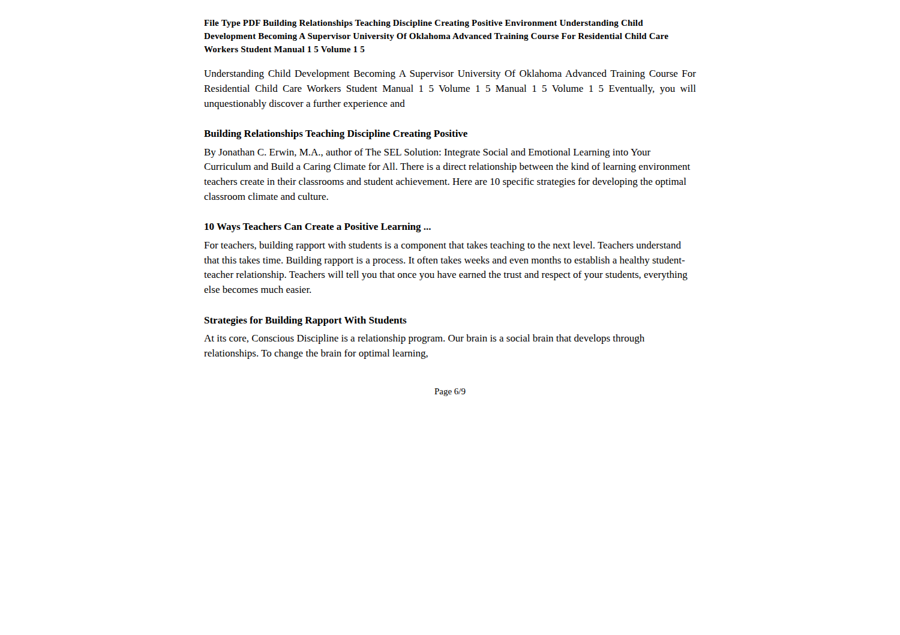File Type PDF Building Relationships Teaching Discipline Creating Positive Environment Understanding Child Development Becoming A Supervisor University Of Oklahoma Advanced Training Course For Residential Child Care Workers Student Manual 1 5 Volume 1 5
Understanding Child Development Becoming A Supervisor University Of Oklahoma Advanced Training Course For Residential Child Care Workers Student Manual 1 5 Volume 1 5 Manual 1 5 Volume 1 5 Eventually, you will unquestionably discover a further experience and
Building Relationships Teaching Discipline Creating Positive
By Jonathan C. Erwin, M.A., author of The SEL Solution: Integrate Social and Emotional Learning into Your Curriculum and Build a Caring Climate for All. There is a direct relationship between the kind of learning environment teachers create in their classrooms and student achievement. Here are 10 specific strategies for developing the optimal classroom climate and culture.
10 Ways Teachers Can Create a Positive Learning ...
For teachers, building rapport with students is a component that takes teaching to the next level. Teachers understand that this takes time. Building rapport is a process. It often takes weeks and even months to establish a healthy student-teacher relationship. Teachers will tell you that once you have earned the trust and respect of your students, everything else becomes much easier.
Strategies for Building Rapport With Students
At its core, Conscious Discipline is a relationship program. Our brain is a social brain that develops through relationships. To change the brain for optimal learning,
Page 6/9